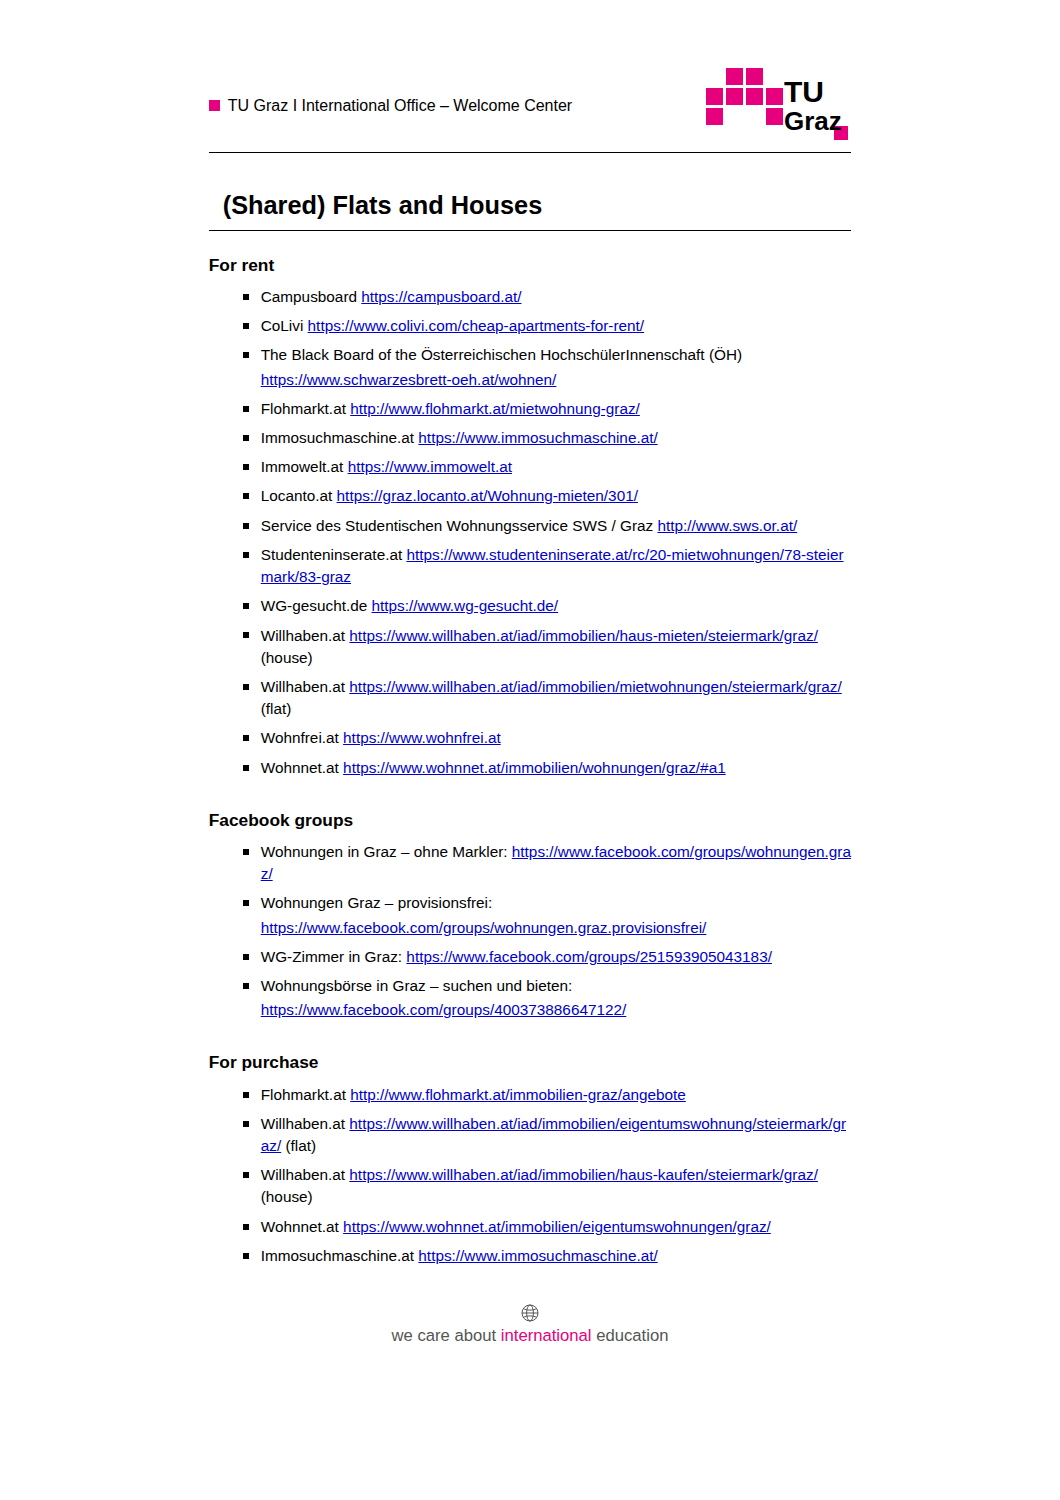TU Graz I International Office – Welcome Center
TU Graz
(Shared) Flats and Houses
For rent
Campusboard https://campusboard.at/
CoLivi https://www.colivi.com/cheap-apartments-for-rent/
The Black Board of the Österreichischen HochschülerInnenschaft (ÖH) https://www.schwarzesbrett-oeh.at/wohnen/
Flohmarkt.at http://www.flohmarkt.at/mietwohnung-graz/
Immosuchmaschine.at https://www.immosuchmaschine.at/
Immowelt.at https://www.immowelt.at
Locanto.at https://graz.locanto.at/Wohnung-mieten/301/
Service des Studentischen Wohnungsservice SWS / Graz http://www.sws.or.at/
Studenteninserate.at https://www.studenteninserate.at/rc/20-mietwohnungen/78-steiermark/83-graz
WG-gesucht.de https://www.wg-gesucht.de/
Willhaben.at https://www.willhaben.at/iad/immobilien/haus-mieten/steiermark/graz/ (house)
Willhaben.at https://www.willhaben.at/iad/immobilien/mietwohnungen/steiermark/graz/ (flat)
Wohnfrei.at https://www.wohnfrei.at
Wohnnet.at https://www.wohnnet.at/immobilien/wohnungen/graz/#a1
Facebook groups
Wohnungen in Graz – ohne Markler: https://www.facebook.com/groups/wohnungen.graz/
Wohnungen Graz – provisionsfrei: https://www.facebook.com/groups/wohnungen.graz.provisionsfrei/
WG-Zimmer in Graz: https://www.facebook.com/groups/251593905043183/
Wohnungsbörse in Graz – suchen und bieten: https://www.facebook.com/groups/400373886647122/
For purchase
Flohmarkt.at http://www.flohmarkt.at/immobilien-graz/angebote
Willhaben.at https://www.willhaben.at/iad/immobilien/eigentumswohnung/steiermark/graz/ (flat)
Willhaben.at https://www.willhaben.at/iad/immobilien/haus-kaufen/steiermark/graz/ (house)
Wohnnet.at https://www.wohnnet.at/immobilien/eigentumswohnungen/graz/
Immosuchmaschine.at https://www.immosuchmaschine.at/
we care about international education